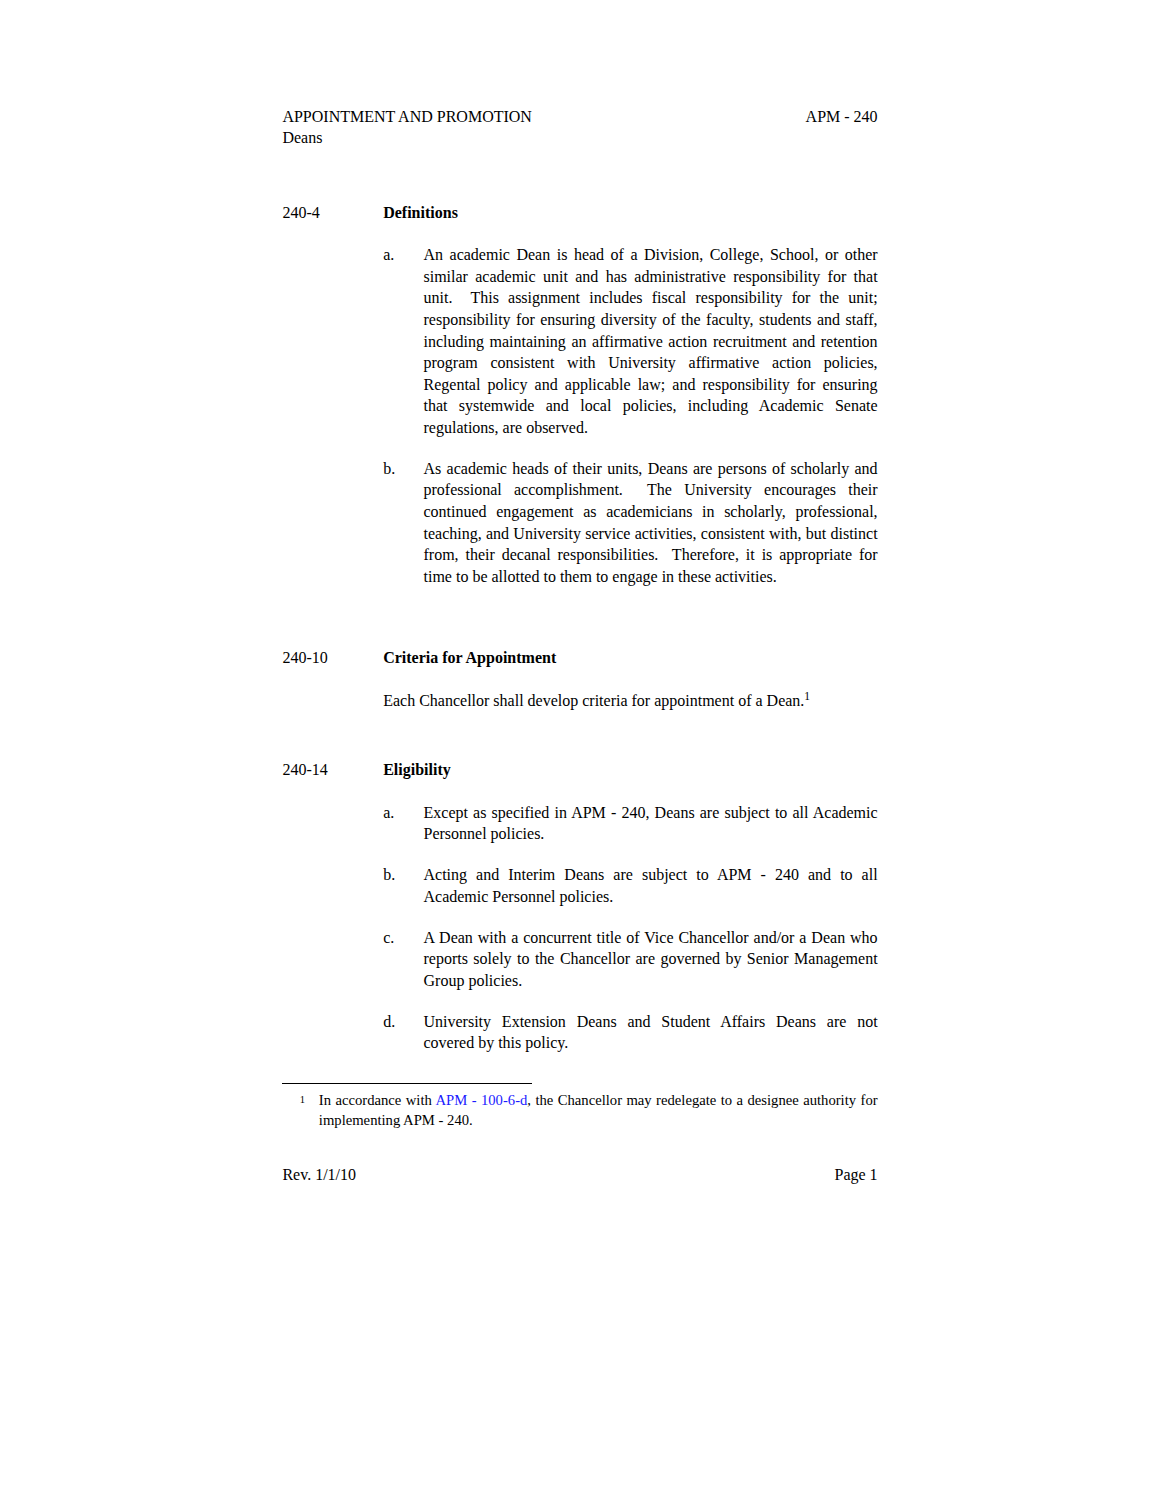APPOINTMENT AND PROMOTION
Deans
APM - 240
240-4
Definitions
a.
An academic Dean is head of a Division, College, School, or other similar academic unit and has administrative responsibility for that unit. This assignment includes fiscal responsibility for the unit; responsibility for ensuring diversity of the faculty, students and staff, including maintaining an affirmative action recruitment and retention program consistent with University affirmative action policies, Regental policy and applicable law; and responsibility for ensuring that systemwide and local policies, including Academic Senate regulations, are observed.
b.
As academic heads of their units, Deans are persons of scholarly and professional accomplishment. The University encourages their continued engagement as academicians in scholarly, professional, teaching, and University service activities, consistent with, but distinct from, their decanal responsibilities. Therefore, it is appropriate for time to be allotted to them to engage in these activities.
240-10
Criteria for Appointment
Each Chancellor shall develop criteria for appointment of a Dean.1
240-14
Eligibility
a.
Except as specified in APM - 240, Deans are subject to all Academic Personnel policies.
b.
Acting and Interim Deans are subject to APM - 240 and to all Academic Personnel policies.
c.
A Dean with a concurrent title of Vice Chancellor and/or a Dean who reports solely to the Chancellor are governed by Senior Management Group policies.
d.
University Extension Deans and Student Affairs Deans are not covered by this policy.
1
In accordance with APM - 100-6-d, the Chancellor may redelegate to a designee authority for implementing APM - 240.
Rev. 1/1/10
Page 1